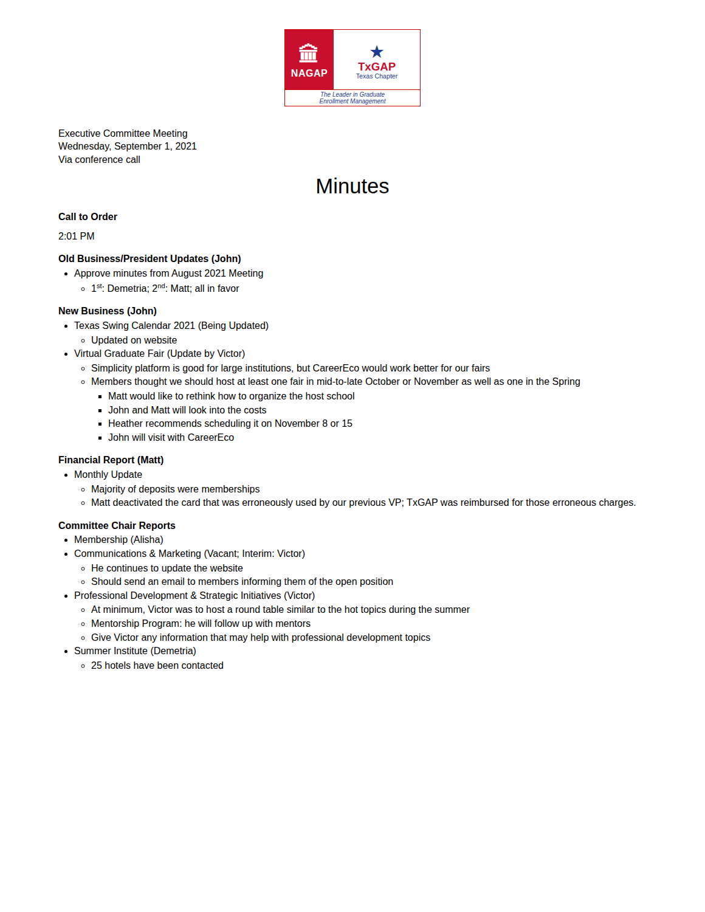| 🏛 NAGAP | ★ TxGAP Texas Chapter |
| The Leader in Graduate Enrollment Management |
Executive Committee Meeting
Wednesday, September 1, 2021
Via conference call
Minutes
Call to Order
2:01 PM
Old Business/President Updates (John)
Approve minutes from August 2021 Meeting
1st: Demetria; 2nd: Matt; all in favor
New Business (John)
Texas Swing Calendar 2021 (Being Updated)
Updated on website
Virtual Graduate Fair (Update by Victor)
Simplicity platform is good for large institutions, but CareerEco would work better for our fairs
Members thought we should host at least one fair in mid-to-late October or November as well as one in the Spring
Matt would like to rethink how to organize the host school
John and Matt will look into the costs
Heather recommends scheduling it on November 8 or 15
John will visit with CareerEco
Financial Report (Matt)
Monthly Update
Majority of deposits were memberships
Matt deactivated the card that was erroneously used by our previous VP; TxGAP was reimbursed for those erroneous charges.
Committee Chair Reports
Membership (Alisha)
Communications & Marketing (Vacant; Interim: Victor)
He continues to update the website
Should send an email to members informing them of the open position
Professional Development & Strategic Initiatives (Victor)
At minimum, Victor was to host a round table similar to the hot topics during the summer
Mentorship Program: he will follow up with mentors
Give Victor any information that may help with professional development topics
Summer Institute (Demetria)
25 hotels have been contacted